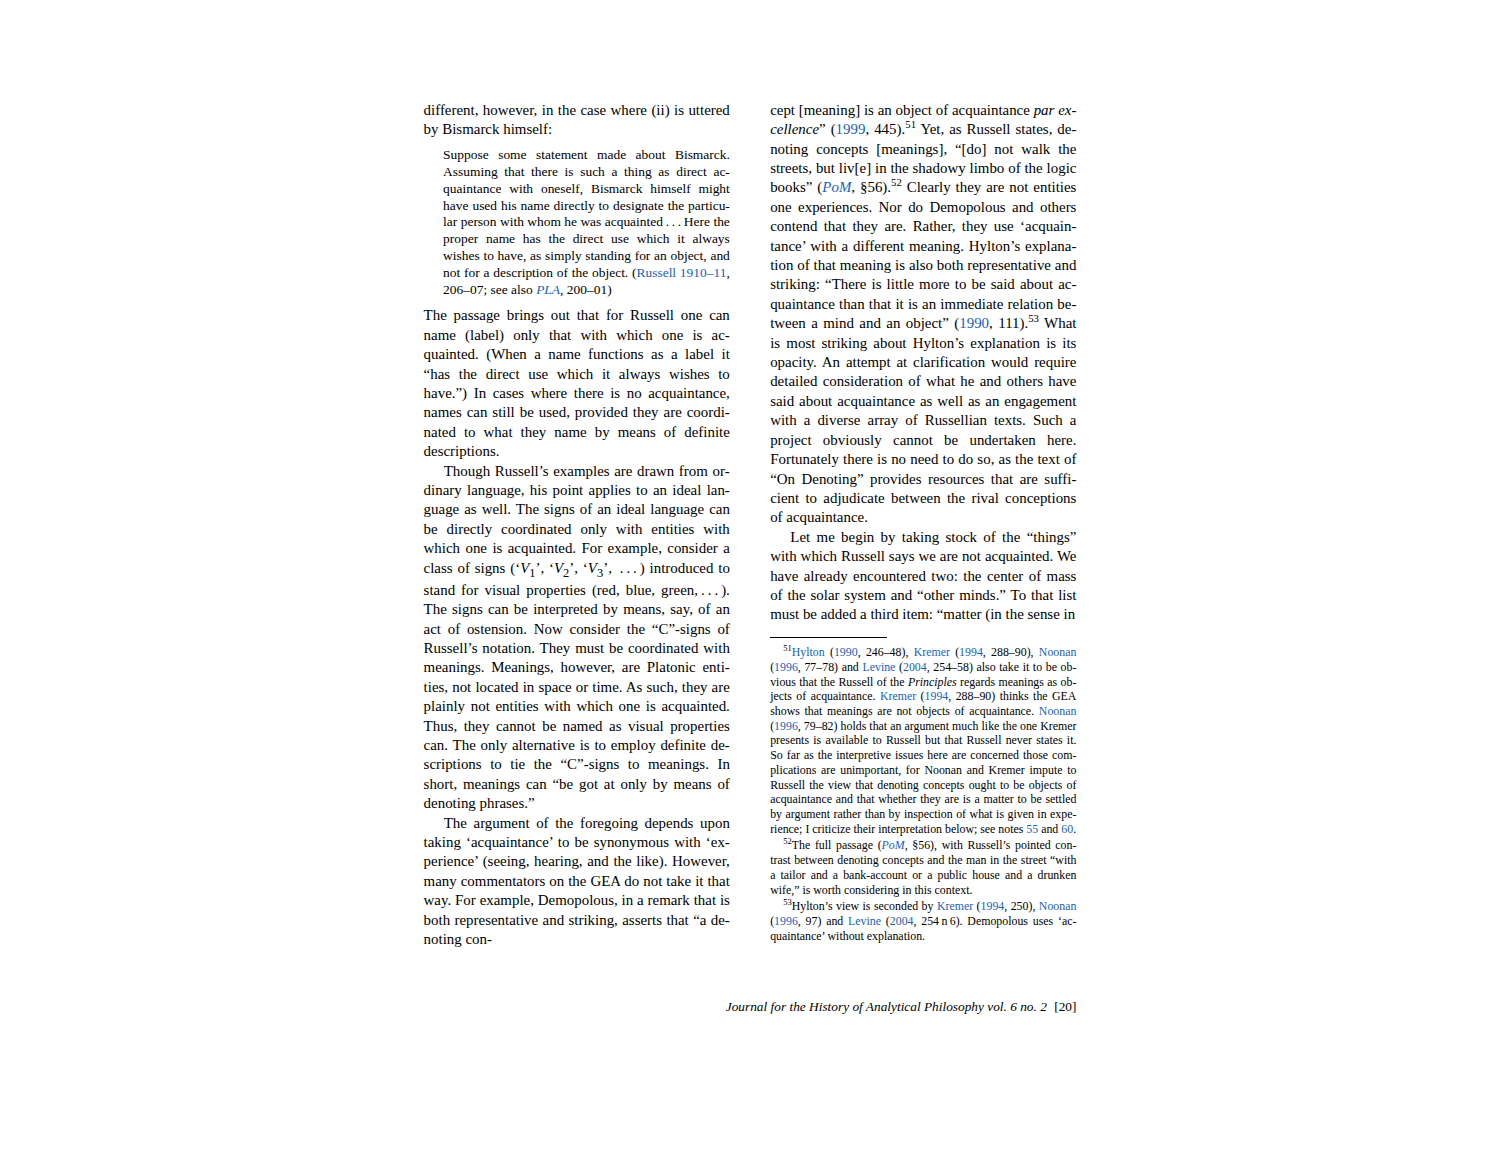different, however, in the case where (ii) is uttered by Bismarck himself:
Suppose some statement made about Bismarck. Assuming that there is such a thing as direct acquaintance with oneself, Bismarck himself might have used his name directly to designate the particular person with whom he was acquainted . . . Here the proper name has the direct use which it always wishes to have, as simply standing for an object, and not for a description of the object. (Russell 1910–11, 206–07; see also PLA, 200–01)
The passage brings out that for Russell one can name (label) only that with which one is acquainted. (When a name functions as a label it “has the direct use which it always wishes to have.”) In cases where there is no acquaintance, names can still be used, provided they are coordinated to what they name by means of definite descriptions.
Though Russell’s examples are drawn from ordinary language, his point applies to an ideal language as well. The signs of an ideal language can be directly coordinated only with entities with which one is acquainted. For example, consider a class of signs (‘V1’, ‘V2’, ‘V3’,  . . . ) introduced to stand for visual properties (red, blue, green, . . . ). The signs can be interpreted by means, say, of an act of ostension. Now consider the “C”-signs of Russell’s notation. They must be coordinated with meanings. Meanings, however, are Platonic entities, not located in space or time. As such, they are plainly not entities with which one is acquainted. Thus, they cannot be named as visual properties can. The only alternative is to employ definite descriptions to tie the “C”-signs to meanings. In short, meanings can “be got at only by means of denoting phrases.”
The argument of the foregoing depends upon taking ‘acquaintance’ to be synonymous with ‘experience’ (seeing, hearing, and the like). However, many commentators on the GEA do not take it that way. For example, Demopolous, in a remark that is both representative and striking, asserts that “a denoting con-
cept [meaning] is an object of acquaintance par excellence” (1999, 445).51 Yet, as Russell states, denoting concepts [meanings], “[do] not walk the streets, but liv[e] in the shadowy limbo of the logic books” (PoM, §56).52 Clearly they are not entities one experiences. Nor do Demopolous and others contend that they are. Rather, they use ‘acquaintance’ with a different meaning. Hylton’s explanation of that meaning is also both representative and striking: “There is little more to be said about acquaintance than that it is an immediate relation between a mind and an object” (1990, 111).53 What is most striking about Hylton’s explanation is its opacity. An attempt at clarification would require detailed consideration of what he and others have said about acquaintance as well as an engagement with a diverse array of Russellian texts. Such a project obviously cannot be undertaken here. Fortunately there is no need to do so, as the text of “On Denoting” provides resources that are sufficient to adjudicate between the rival conceptions of acquaintance.
Let me begin by taking stock of the “things” with which Russell says we are not acquainted. We have already encountered two: the center of mass of the solar system and “other minds.” To that list must be added a third item: “matter (in the sense in
51Hylton (1990, 246–48), Kremer (1994, 288–90), Noonan (1996, 77–78) and Levine (2004, 254–58) also take it to be obvious that the Russell of the Principles regards meanings as objects of acquaintance. Kremer (1994, 288–90) thinks the GEA shows that meanings are not objects of acquaintance. Noonan (1996, 79–82) holds that an argument much like the one Kremer presents is available to Russell but that Russell never states it. So far as the interpretive issues here are concerned those complications are unimportant, for Noonan and Kremer impute to Russell the view that denoting concepts ought to be objects of acquaintance and that whether they are is a matter to be settled by argument rather than by inspection of what is given in experience; I criticize their interpretation below; see notes 55 and 60.
52The full passage (PoM, §56), with Russell’s pointed contrast between denoting concepts and the man in the street “with a tailor and a bank-account or a public house and a drunken wife,” is worth considering in this context.
53Hylton’s view is seconded by Kremer (1994, 250), Noonan (1996, 97) and Levine (2004, 254 n 6). Demopolous uses ‘acquaintance’ without explanation.
Journal for the History of Analytical Philosophy vol. 6 no. 2[20]